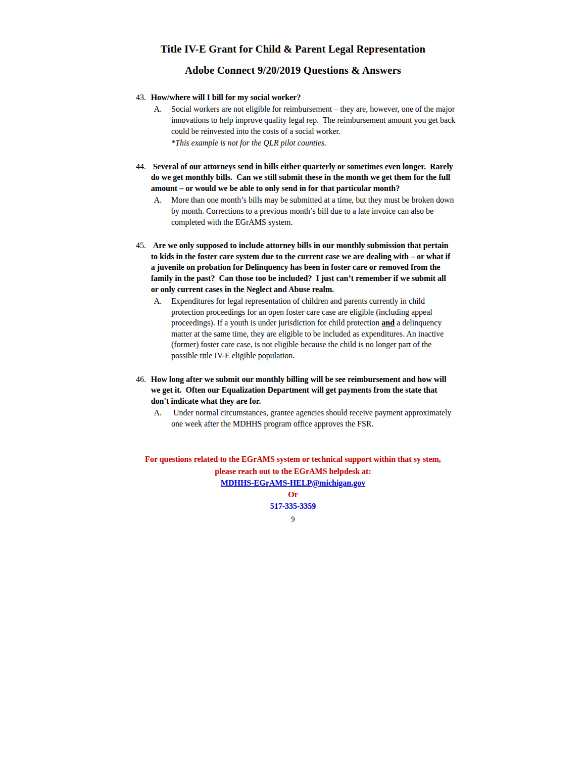Title IV-E Grant for Child & Parent Legal Representation Adobe Connect 9/20/2019 Questions & Answers
43.
How/where will I bill for my social worker?
A. Social workers are not eligible for reimbursement – they are, however, one of the major innovations to help improve quality legal rep. The reimbursement amount you get back could be reinvested into the costs of a social worker. *This example is not for the QLR pilot counties.
44.
Several of our attorneys send in bills either quarterly or sometimes even longer. Rarely do we get monthly bills. Can we still submit these in the month we get them for the full amount – or would we be able to only send in for that particular month?
A. More than one month’s bills may be submitted at a time, but they must be broken down by month. Corrections to a previous month’s bill due to a late invoice can also be completed with the EGrAMS system.
45.
Are we only supposed to include attorney bills in our monthly submission that pertain to kids in the foster care system due to the current case we are dealing with – or what if a juvenile on probation for Delinquency has been in foster care or removed from the family in the past? Can those too be included? I just can’t remember if we submit all or only current cases in the Neglect and Abuse realm.
A. Expenditures for legal representation of children and parents currently in child protection proceedings for an open foster care case are eligible (including appeal proceedings). If a youth is under jurisdiction for child protection and a delinquency matter at the same time, they are eligible to be included as expenditures. An inactive (former) foster care case, is not eligible because the child is no longer part of the possible title IV-E eligible population.
46.
How long after we submit our monthly billing will be see reimbursement and how will we get it. Often our Equalization Department will get payments from the state that don't indicate what they are for.
A. Under normal circumstances, grantee agencies should receive payment approximately one week after the MDHHS program office approves the FSR.
For questions related to the EGrAMS system or technical support within that sy stem,
please reach out to the EGrAMS helpdesk at:
MDHHS-EGrAMS-HELP@michigan.gov
Or
517-335-3359
9